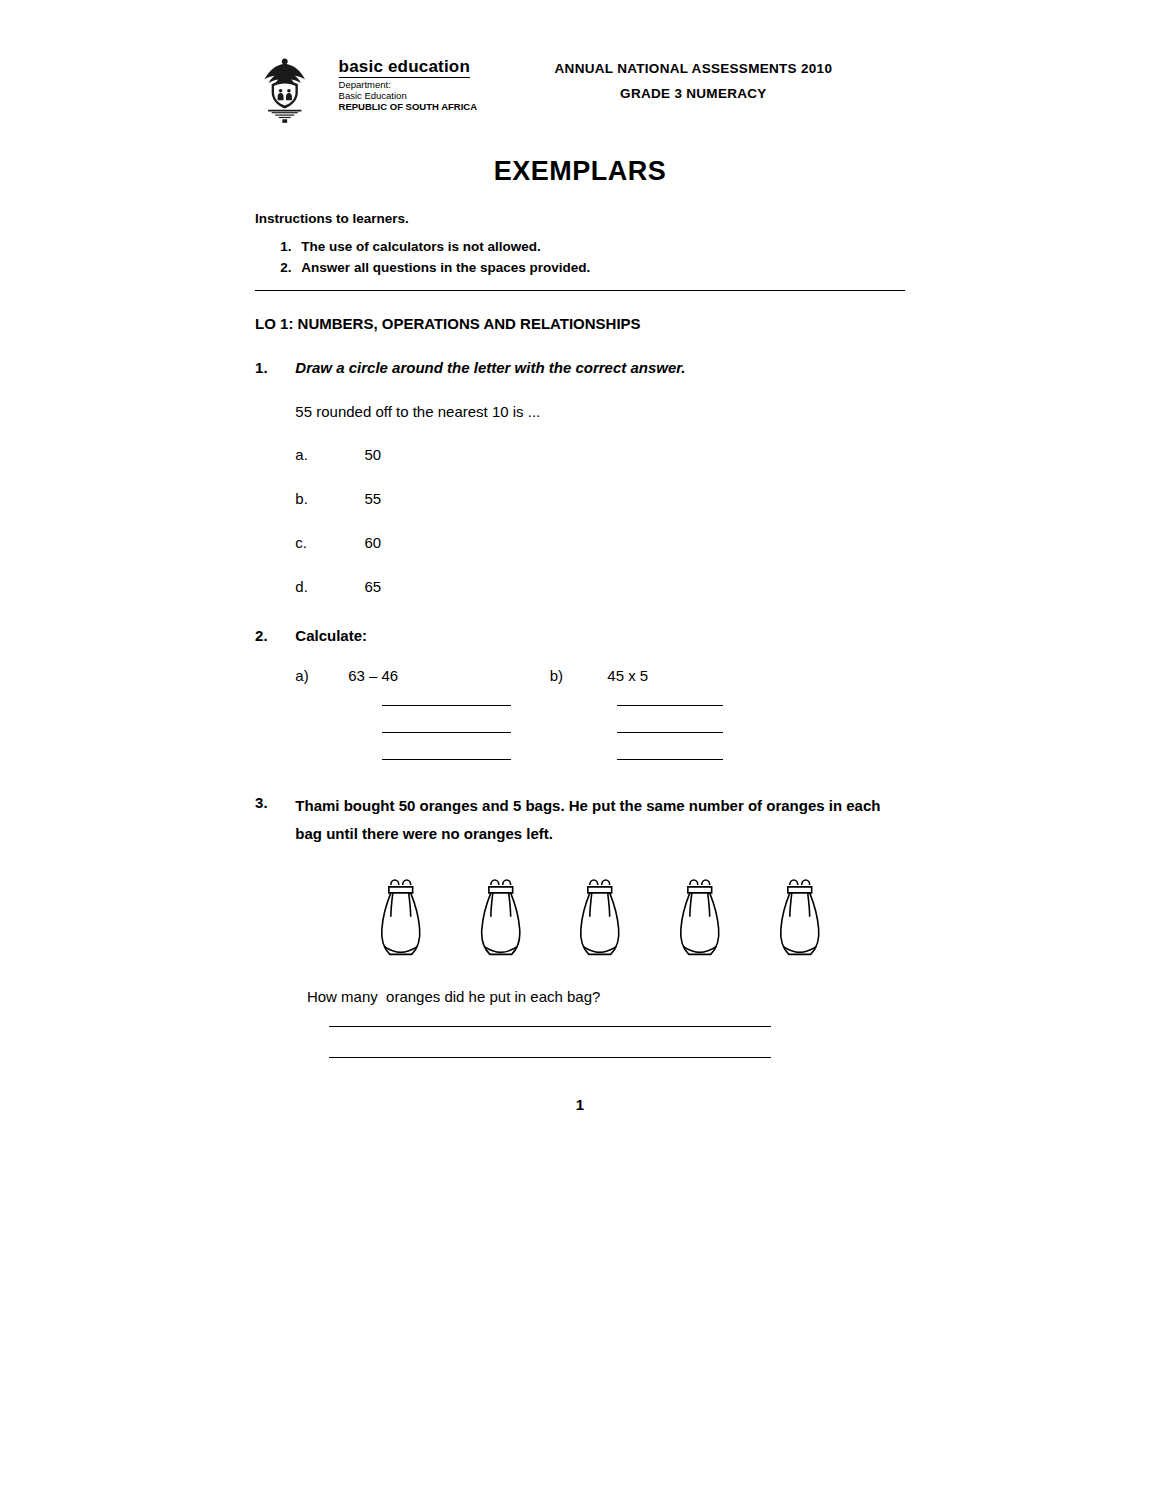basic education
Department:
Basic Education
REPUBLIC OF SOUTH AFRICA
ANNUAL NATIONAL ASSESSMENTS 2010
GRADE 3 NUMERACY
EXEMPLARS
Instructions to learners.
The use of calculators is not allowed.
Answer all questions in the spaces provided.
LO 1: NUMBERS, OPERATIONS AND RELATIONSHIPS
1.
Draw a circle around the letter with the correct answer.
55 rounded off to the nearest 10 is ...
| a. | 50 |
| b. | 55 |
| c. | 60 |
| d. | 65 |
2.
Calculate:
| a) | 63 – 46 | b) | 45 x 5 |
3.
Thami bought 50 oranges and 5 bags. He put the same number of oranges in each bag until there were no oranges left.
How many oranges did he put in each bag?
1